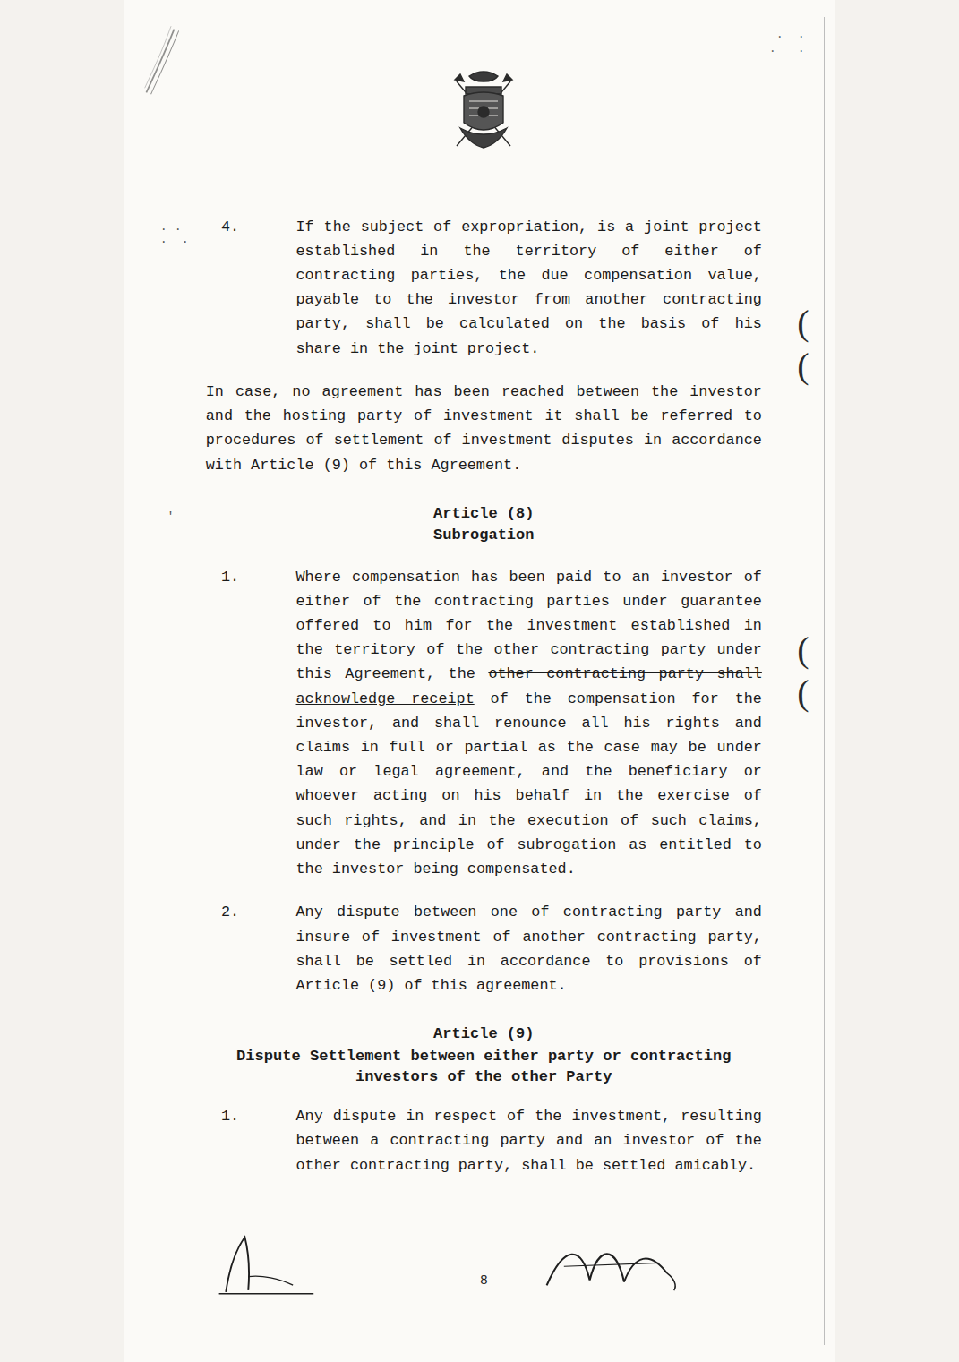· ·
· ·
· ·
· ·
′
4. If the subject of expropriation, is a joint project established in the territory of either of contracting parties, the due compensation value, payable to the investor from another contracting party, shall be calculated on the basis of his share in the joint project.
In case, no agreement has been reached between the investor and the hosting party of investment it shall be referred to procedures of settlement of investment disputes in accordance with Article (9) of this Agreement.
Article (8)
Subrogation
1. Where compensation has been paid to an investor of either of the contracting parties under guarantee offered to him for the investment established in the territory of the other contracting party under this Agreement, the other contracting party shall acknowledge receipt of the compensation for the investor, and shall renounce all his rights and claims in full or partial as the case may be under law or legal agreement, and the beneficiary or whoever acting on his behalf in the exercise of such rights, and in the execution of such claims, under the principle of subrogation as entitled to the investor being compensated.
2. Any dispute between one of contracting party and insure of investment of another contracting party, shall be settled in accordance to provisions of Article (9) of this agreement.
Article (9)
Dispute Settlement between either party or contracting investors of the other Party
1. Any dispute in respect of the investment, resulting between a contracting party and an investor of the other contracting party, shall be settled amicably.
( ( ( (
8